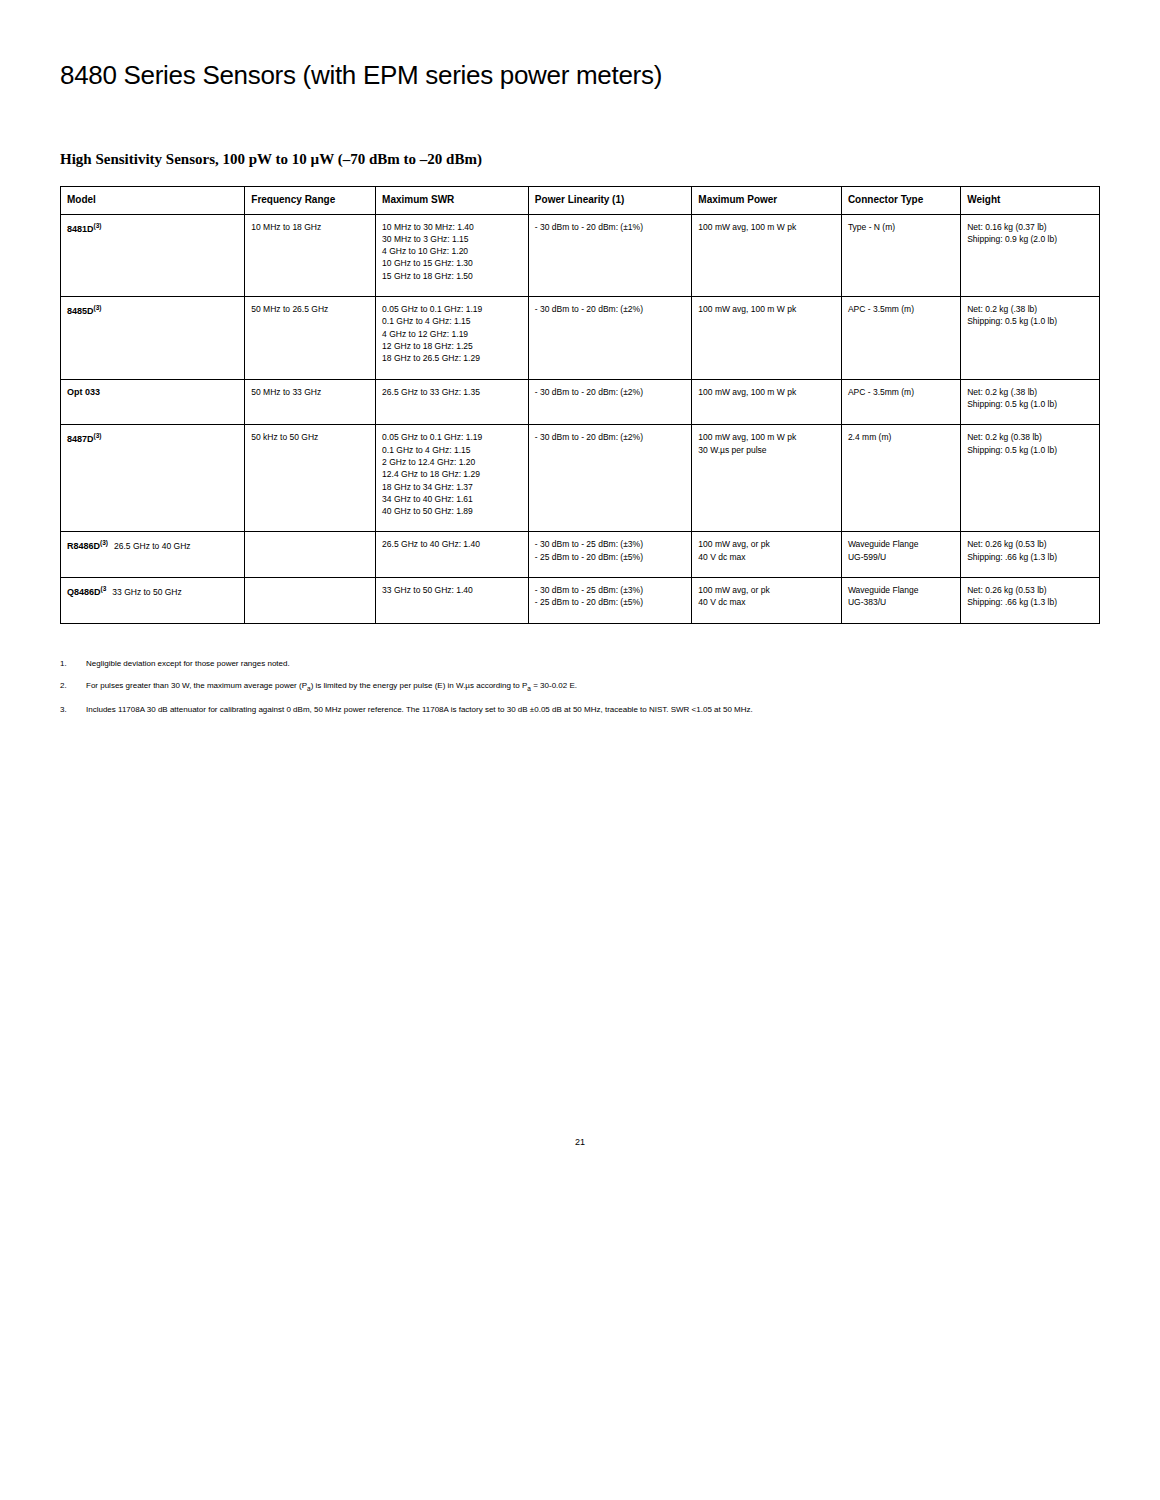8480 Series Sensors (with EPM series power meters)
High Sensitivity Sensors, 100 pW to 10 µW (–70 dBm to –20 dBm)
| Model | Frequency Range | Maximum SWR | Power Linearity (1) | Maximum Power | Connector Type | Weight |
| --- | --- | --- | --- | --- | --- | --- |
| 8481D (3) | 10 MHz to 18 GHz | 10 MHz to 30 MHz: 1.40 30 MHz to 3 GHz: 1.15 4 GHz to 10 GHz: 1.20 10 GHz to 15 GHz: 1.30 15 GHz to 18 GHz: 1.50 | - 30 dBm to - 20 dBm: (±1%) | 100 mW avg, 100 m W pk | Type - N (m) | Net: 0.16 kg (0.37 lb) Shipping: 0.9 kg (2.0 lb) |
| 8485D (3) | 50 MHz to 26.5 GHz | 0.05 GHz to 0.1 GHz: 1.19 0.1 GHz to 4 GHz: 1.15 4 GHz to 12 GHz: 1.19 12 GHz to 18 GHz: 1.25 18 GHz to 26.5 GHz: 1.29 | - 30 dBm to - 20 dBm: (±2%) | 100 mW avg, 100 m W pk | APC - 3.5mm (m) | Net: 0.2 kg (.38 lb) Shipping: 0.5 kg (1.0 lb) |
| Opt 033 | 50 MHz to 33 GHz | 26.5 GHz to 33 GHz: 1.35 | - 30 dBm to - 20 dBm: (±2%) | 100 mW avg, 100 m W pk | APC - 3.5mm (m) | Net: 0.2 kg (.38 lb) Shipping: 0.5 kg (1.0 lb) |
| 8487D (3) | 50 kHz to 50 GHz | 0.05 GHz to 0.1 GHz: 1.19 0.1 GHz to 4 GHz: 1.15 2 GHz to 12.4 GHz: 1.20 12.4 GHz to 18 GHz: 1.29 18 GHz to 34 GHz: 1.37 34 GHz to 40 GHz: 1.61 40 GHz to 50 GHz: 1.89 | - 30 dBm to - 20 dBm: (±2%) | 100 mW avg, 100 m W pk 30 W.µs per pulse | 2.4 mm (m) | Net: 0.2 kg (0.38 lb) Shipping: 0.5 kg (1.0 lb) |
| R8486D (3) 26.5 GHz to 40 GHz | | 26.5 GHz to 40 GHz: 1.40 | - 30 dBm to - 25 dBm: (±3%) - 25 dBm to - 20 dBm: (±5%) | 100 mW avg, or pk 40 V dc max | Waveguide Flange UG-599/U | Net: 0.26 kg (0.53 lb) Shipping: .66 kg (1.3 lb) |
| Q8486D (3 33 GHz to 50 GHz | | 33 GHz to 50 GHz: 1.40 | - 30 dBm to - 25 dBm: (±3%) - 25 dBm to - 20 dBm: (±5%) | 100 mW avg, or pk 40 V dc max | Waveguide Flange UG-383/U | Net: 0.26 kg (0.53 lb) Shipping: .66 kg (1.3 lb) |
Negligible deviation except for those power ranges noted.
For pulses greater than 30 W, the maximum average power (Pa) is limited by the energy per pulse (E) in W.µs according to Pa = 30-0.02 E.
Includes 11708A 30 dB attenuator for calibrating against 0 dBm, 50 MHz power reference. The 11708A is factory set to 30 dB ±0.05 dB at 50 MHz, traceable to NIST. SWR <1.05 at 50 MHz.
21